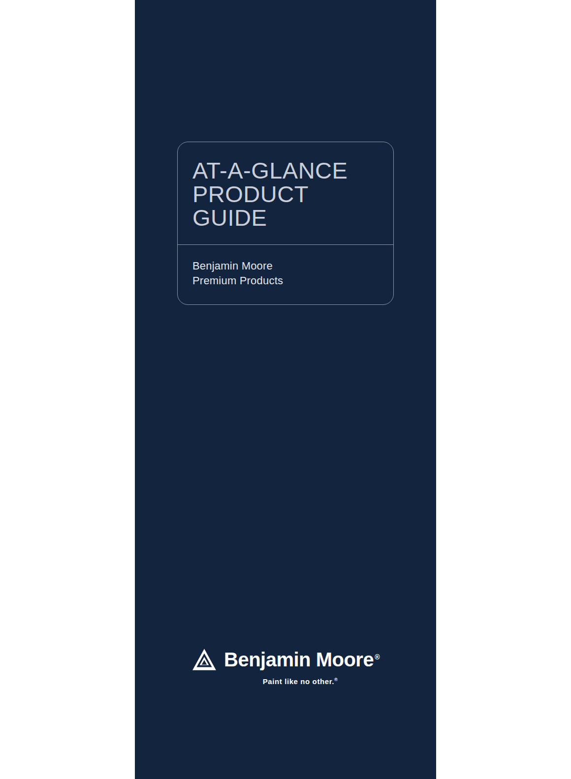At-A-Glance
Product
Guide
Benjamin Moore
Premium Products
Benjamin Moore®
Paint like no other.®